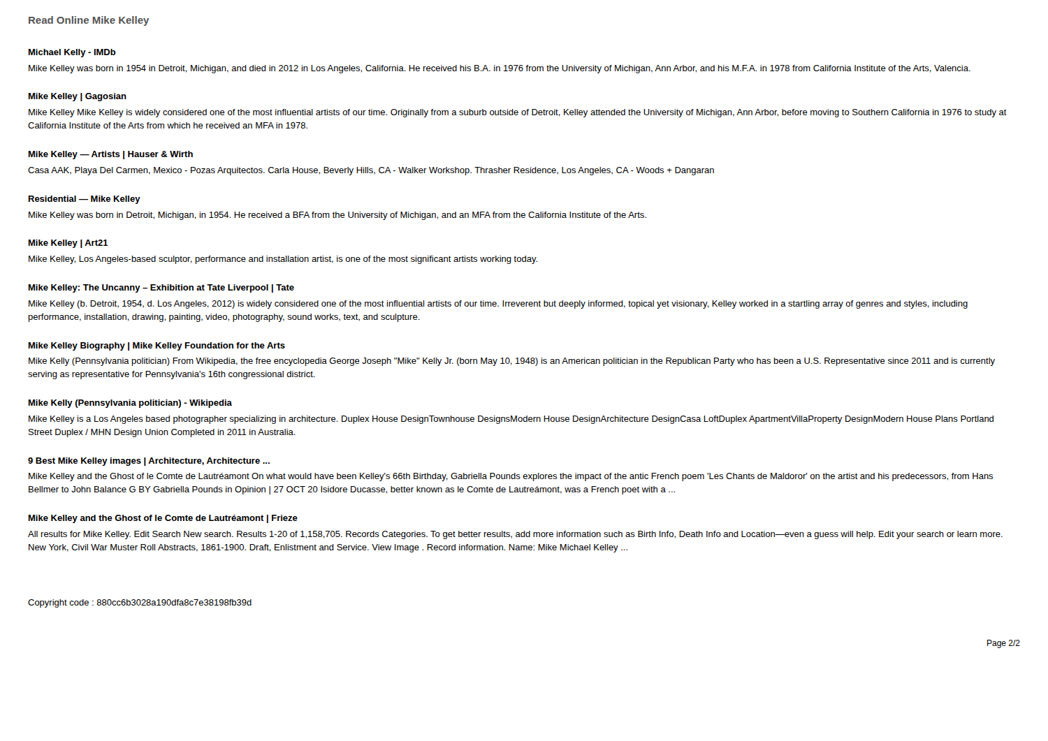Read Online Mike Kelley
Michael Kelly - IMDb
Mike Kelley was born in 1954 in Detroit, Michigan, and died in 2012 in Los Angeles, California. He received his B.A. in 1976 from the University of Michigan, Ann Arbor, and his M.F.A. in 1978 from California Institute of the Arts, Valencia.
Mike Kelley | Gagosian
Mike Kelley Mike Kelley is widely considered one of the most influential artists of our time. Originally from a suburb outside of Detroit, Kelley attended the University of Michigan, Ann Arbor, before moving to Southern California in 1976 to study at California Institute of the Arts from which he received an MFA in 1978.
Mike Kelley — Artists | Hauser & Wirth
Casa AAK, Playa Del Carmen, Mexico - Pozas Arquitectos. Carla House, Beverly Hills, CA - Walker Workshop. Thrasher Residence, Los Angeles, CA - Woods + Dangaran
Residential — Mike Kelley
Mike Kelley was born in Detroit, Michigan, in 1954. He received a BFA from the University of Michigan, and an MFA from the California Institute of the Arts.
Mike Kelley | Art21
Mike Kelley, Los Angeles-based sculptor, performance and installation artist, is one of the most significant artists working today.
Mike Kelley: The Uncanny – Exhibition at Tate Liverpool | Tate
Mike Kelley (b. Detroit, 1954, d. Los Angeles, 2012) is widely considered one of the most influential artists of our time. Irreverent but deeply informed, topical yet visionary, Kelley worked in a startling array of genres and styles, including performance, installation, drawing, painting, video, photography, sound works, text, and sculpture.
Mike Kelley Biography | Mike Kelley Foundation for the Arts
Mike Kelly (Pennsylvania politician) From Wikipedia, the free encyclopedia George Joseph "Mike" Kelly Jr. (born May 10, 1948) is an American politician in the Republican Party who has been a U.S. Representative since 2011 and is currently serving as representative for Pennsylvania's 16th congressional district.
Mike Kelly (Pennsylvania politician) - Wikipedia
Mike Kelley is a Los Angeles based photographer specializing in architecture. Duplex House DesignTownhouse DesignsModern House DesignArchitecture DesignCasa LoftDuplex ApartmentVillaProperty DesignModern House Plans Portland Street Duplex / MHN Design Union Completed in 2011 in Australia.
9 Best Mike Kelley images | Architecture, Architecture ...
Mike Kelley and the Ghost of le Comte de Lautréamont On what would have been Kelley's 66th Birthday, Gabriella Pounds explores the impact of the antic French poem 'Les Chants de Maldoror' on the artist and his predecessors, from Hans Bellmer to John Balance G BY Gabriella Pounds in Opinion | 27 OCT 20 Isidore Ducasse, better known as le Comte de Lautreámont, was a French poet with a ...
Mike Kelley and the Ghost of le Comte de Lautréamont | Frieze
All results for Mike Kelley. Edit Search New search. Results 1-20 of 1,158,705. Records Categories. To get better results, add more information such as Birth Info, Death Info and Location—even a guess will help. Edit your search or learn more. New York, Civil War Muster Roll Abstracts, 1861-1900. Draft, Enlistment and Service. View Image . Record information. Name: Mike Michael Kelley ...
Copyright code : 880cc6b3028a190dfa8c7e38198fb39d
Page 2/2